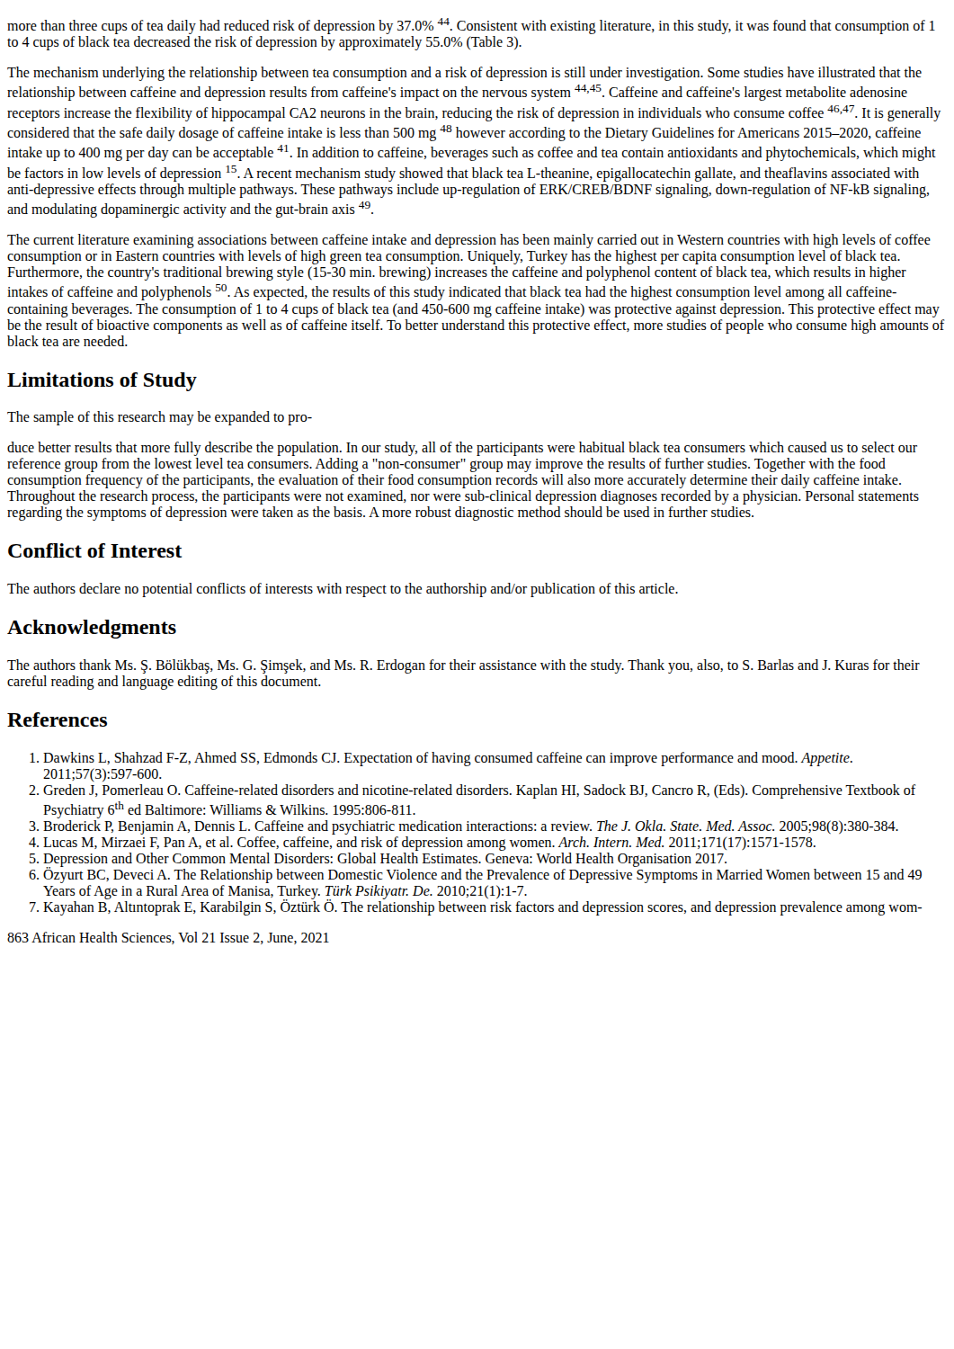more than three cups of tea daily had reduced risk of depression by 37.0% 44. Consistent with existing literature, in this study, it was found that consumption of 1 to 4 cups of black tea decreased the risk of depression by approximately 55.0% (Table 3).
The mechanism underlying the relationship between tea consumption and a risk of depression is still under investigation. Some studies have illustrated that the relationship between caffeine and depression results from caffeine's impact on the nervous system 44,45. Caffeine and caffeine's largest metabolite adenosine receptors increase the flexibility of hippocampal CA2 neurons in the brain, reducing the risk of depression in individuals who consume coffee 46,47. It is generally considered that the safe daily dosage of caffeine intake is less than 500 mg 48 however according to the Dietary Guidelines for Americans 2015–2020, caffeine intake up to 400 mg per day can be acceptable 41. In addition to caffeine, beverages such as coffee and tea contain antioxidants and phytochemicals, which might be factors in low levels of depression 15. A recent mechanism study showed that black tea L-theanine, epigallocatechin gallate, and theaflavins associated with anti-depressive effects through multiple pathways. These pathways include up-regulation of ERK/CREB/BDNF signaling, down-regulation of NF-kB signaling, and modulating dopaminergic activity and the gut-brain axis 49.
The current literature examining associations between caffeine intake and depression has been mainly carried out in Western countries with high levels of coffee consumption or in Eastern countries with levels of high green tea consumption. Uniquely, Turkey has the highest per capita consumption level of black tea. Furthermore, the country's traditional brewing style (15-30 min. brewing) increases the caffeine and polyphenol content of black tea, which results in higher intakes of caffeine and polyphenols 50. As expected, the results of this study indicated that black tea had the highest consumption level among all caffeine-containing beverages. The consumption of 1 to 4 cups of black tea (and 450-600 mg caffeine intake) was protective against depression. This protective effect may be the result of bioactive components as well as of caffeine itself. To better understand this protective effect, more studies of people who consume high amounts of black tea are needed.
Limitations of Study
The sample of this research may be expanded to pro-
duce better results that more fully describe the population. In our study, all of the participants were habitual black tea consumers which caused us to select our reference group from the lowest level tea consumers. Adding a "non-consumer" group may improve the results of further studies. Together with the food consumption frequency of the participants, the evaluation of their food consumption records will also more accurately determine their daily caffeine intake. Throughout the research process, the participants were not examined, nor were sub-clinical depression diagnoses recorded by a physician. Personal statements regarding the symptoms of depression were taken as the basis. A more robust diagnostic method should be used in further studies.
Conflict of Interest
The authors declare no potential conflicts of interests with respect to the authorship and/or publication of this article.
Acknowledgments
The authors thank Ms. Ş. Bölükbaş, Ms. G. Şimşek, and Ms. R. Erdogan for their assistance with the study. Thank you, also, to S. Barlas and J. Kuras for their careful reading and language editing of this document.
References
Dawkins L, Shahzad F-Z, Ahmed SS, Edmonds CJ. Expectation of having consumed caffeine can improve performance and mood. Appetite. 2011;57(3):597-600.
Greden J, Pomerleau O. Caffeine-related disorders and nicotine-related disorders. Kaplan HI, Sadock BJ, Cancro R, (Eds). Comprehensive Textbook of Psychiatry 6th ed Baltimore: Williams & Wilkins. 1995:806-811.
Broderick P, Benjamin A, Dennis L. Caffeine and psychiatric medication interactions: a review. The J. Okla. State. Med. Assoc. 2005;98(8):380-384.
Lucas M, Mirzaei F, Pan A, et al. Coffee, caffeine, and risk of depression among women. Arch. Intern. Med. 2011;171(17):1571-1578.
Depression and Other Common Mental Disorders: Global Health Estimates. Geneva: World Health Organisation 2017.
Özyurt BC, Deveci A. The Relationship between Domestic Violence and the Prevalence of Depressive Symptoms in Married Women between 15 and 49 Years of Age in a Rural Area of Manisa, Turkey. Türk Psikiyatr. De. 2010;21(1):1-7.
Kayahan B, Altıntoprak E, Karabilgin S, Öztürk Ö. The relationship between risk factors and depression scores, and depression prevalence among wom-
863 African Health Sciences, Vol 21 Issue 2, June, 2021